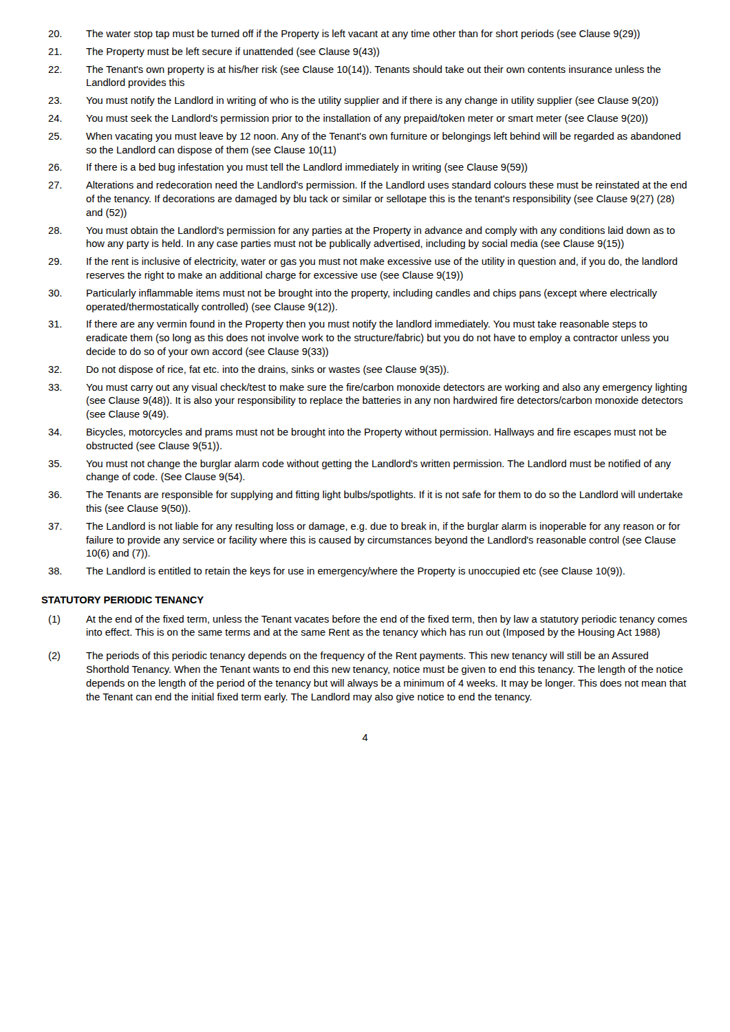20. The water stop tap must be turned off if the Property is left vacant at any time other than for short periods (see Clause 9(29))
21. The Property must be left secure if unattended (see Clause 9(43))
22. The Tenant's own property is at his/her risk (see Clause 10(14)). Tenants should take out their own contents insurance unless the Landlord provides this
23. You must notify the Landlord in writing of who is the utility supplier and if there is any change in utility supplier (see Clause 9(20))
24. You must seek the Landlord's permission prior to the installation of any prepaid/token meter or smart meter (see Clause 9(20))
25. When vacating you must leave by 12 noon. Any of the Tenant's own furniture or belongings left behind will be regarded as abandoned so the Landlord can dispose of them (see Clause 10(11)
26. If there is a bed bug infestation you must tell the Landlord immediately in writing (see Clause 9(59))
27. Alterations and redecoration need the Landlord's permission. If the Landlord uses standard colours these must be reinstated at the end of the tenancy. If decorations are damaged by blu tack or similar or sellotape this is the tenant's responsibility (see Clause 9(27) (28) and (52))
28. You must obtain the Landlord's permission for any parties at the Property in advance and comply with any conditions laid down as to how any party is held. In any case parties must not be publically advertised, including by social media (see Clause 9(15))
29. If the rent is inclusive of electricity, water or gas you must not make excessive use of the utility in question and, if you do, the landlord reserves the right to make an additional charge for excessive use (see Clause 9(19))
30. Particularly inflammable items must not be brought into the property, including candles and chips pans (except where electrically operated/thermostatically controlled) (see Clause 9(12)).
31. If there are any vermin found in the Property then you must notify the landlord immediately. You must take reasonable steps to eradicate them (so long as this does not involve work to the structure/fabric) but you do not have to employ a contractor unless you decide to do so of your own accord (see Clause 9(33))
32. Do not dispose of rice, fat etc. into the drains, sinks or wastes (see Clause 9(35)).
33. You must carry out any visual check/test to make sure the fire/carbon monoxide detectors are working and also any emergency lighting (see Clause 9(48)). It is also your responsibility to replace the batteries in any non hardwired fire detectors/carbon monoxide detectors (see Clause 9(49).
34. Bicycles, motorcycles and prams must not be brought into the Property without permission. Hallways and fire escapes must not be obstructed (see Clause 9(51)).
35. You must not change the burglar alarm code without getting the Landlord's written permission. The Landlord must be notified of any change of code. (See Clause 9(54).
36. The Tenants are responsible for supplying and fitting light bulbs/spotlights. If it is not safe for them to do so the Landlord will undertake this (see Clause 9(50)).
37. The Landlord is not liable for any resulting loss or damage, e.g. due to break in, if the burglar alarm is inoperable for any reason or for failure to provide any service or facility where this is caused by circumstances beyond the Landlord's reasonable control (see Clause 10(6) and (7)).
38. The Landlord is entitled to retain the keys for use in emergency/where the Property is unoccupied etc (see Clause 10(9)).
STATUTORY PERIODIC TENANCY
(1) At the end of the fixed term, unless the Tenant vacates before the end of the fixed term, then by law a statutory periodic tenancy comes into effect. This is on the same terms and at the same Rent as the tenancy which has run out (Imposed by the Housing Act 1988)
(2) The periods of this periodic tenancy depends on the frequency of the Rent payments. This new tenancy will still be an Assured Shorthold Tenancy. When the Tenant wants to end this new tenancy, notice must be given to end this tenancy. The length of the notice depends on the length of the period of the tenancy but will always be a minimum of 4 weeks. It may be longer. This does not mean that the Tenant can end the initial fixed term early. The Landlord may also give notice to end the tenancy.
4